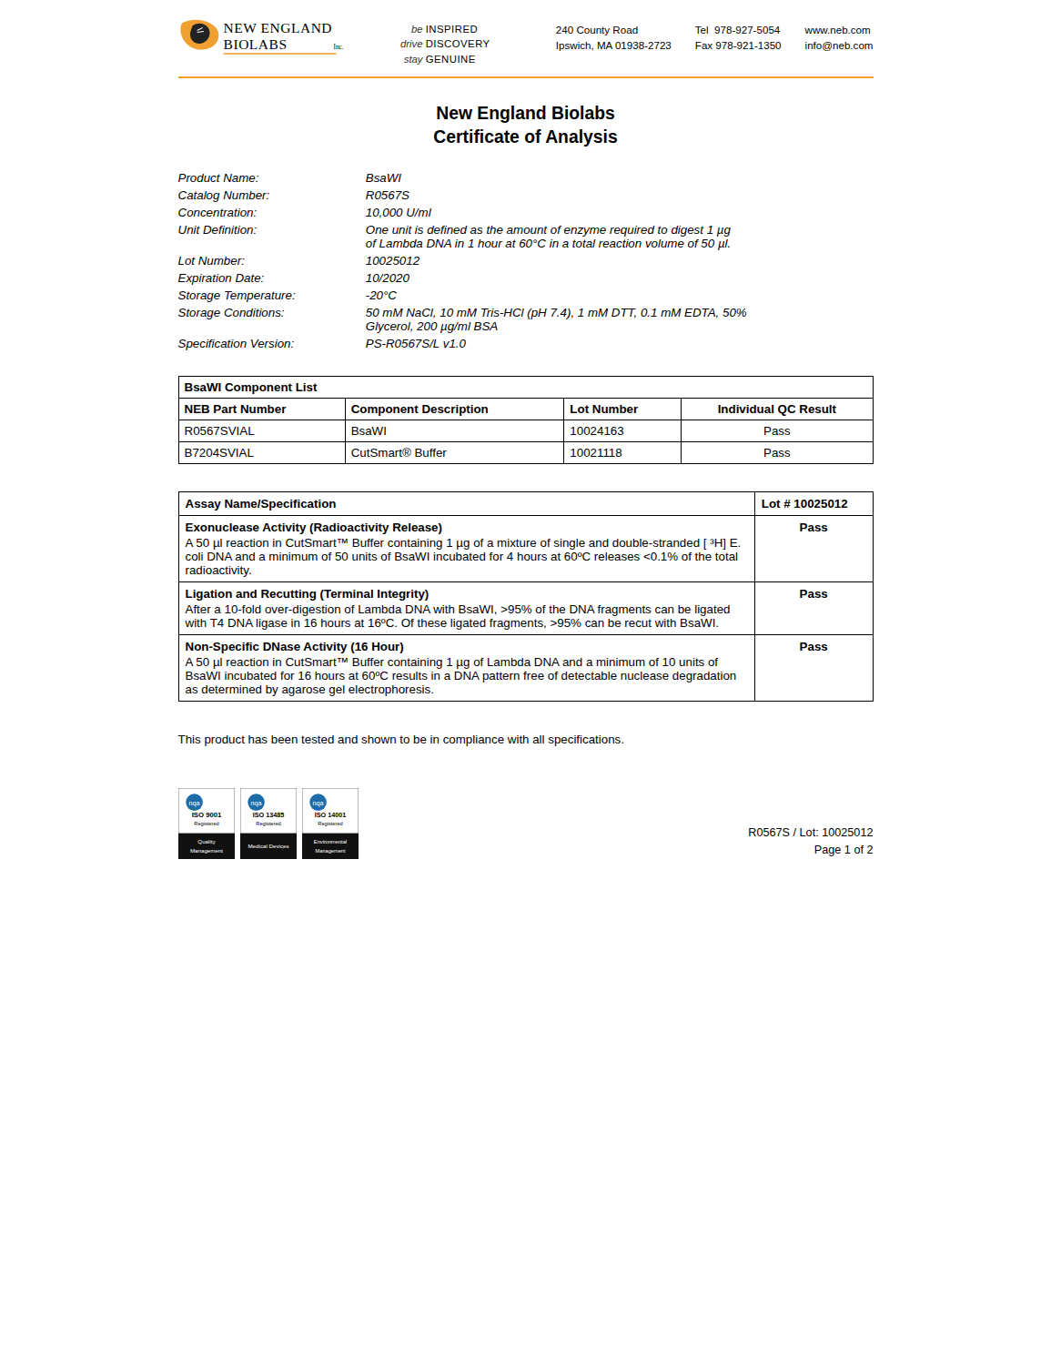be INSPIRED
drive DISCOVERY
stay GENUINE
240 County Road
Ipswich, MA 01938-2723
Tel 978-927-5054
Fax 978-921-1350
www.neb.com
info@neb.com
New England Biolabs Certificate of Analysis
| Product Name: | BsaWI |
| Catalog Number: | R0567S |
| Concentration: | 10,000 U/ml |
| Unit Definition: | One unit is defined as the amount of enzyme required to digest 1 µg of Lambda DNA in 1 hour at 60°C in a total reaction volume of 50 µl. |
| Lot Number: | 10025012 |
| Expiration Date: | 10/2020 |
| Storage Temperature: | -20°C |
| Storage Conditions: | 50 mM NaCl, 10 mM Tris-HCl (pH 7.4), 1 mM DTT, 0.1 mM EDTA, 50% Glycerol, 200 µg/ml BSA |
| Specification Version: | PS-R0567S/L v1.0 |
| BsaWI Component List |
| --- |
| NEB Part Number | Component Description | Lot Number | Individual QC Result |
| R0567SVIAL | BsaWI | 10024163 | Pass |
| B7204SVIAL | CutSmart® Buffer | 10021118 | Pass |
| Assay Name/Specification | Lot # 10025012 |
| --- | --- |
| Exonuclease Activity (Radioactivity Release) A 50 µl reaction in CutSmart™ Buffer containing 1 µg of a mixture of single and double-stranded [ ³H] E. coli DNA and a minimum of 50 units of BsaWI incubated for 4 hours at 60ºC releases <0.1% of the total radioactivity. | Pass |
| Ligation and Recutting (Terminal Integrity) After a 10-fold over-digestion of Lambda DNA with BsaWI, >95% of the DNA fragments can be ligated with T4 DNA ligase in 16 hours at 16ºC. Of these ligated fragments, >95% can be recut with BsaWI. | Pass |
| Non-Specific DNase Activity (16 Hour) A 50 µl reaction in CutSmart™ Buffer containing 1 µg of Lambda DNA and a minimum of 10 units of BsaWI incubated for 16 hours at 60ºC results in a DNA pattern free of detectable nuclease degradation as determined by agarose gel electrophoresis. | Pass |
This product has been tested and shown to be in compliance with all specifications.
R0567S / Lot: 10025012
Page 1 of 2